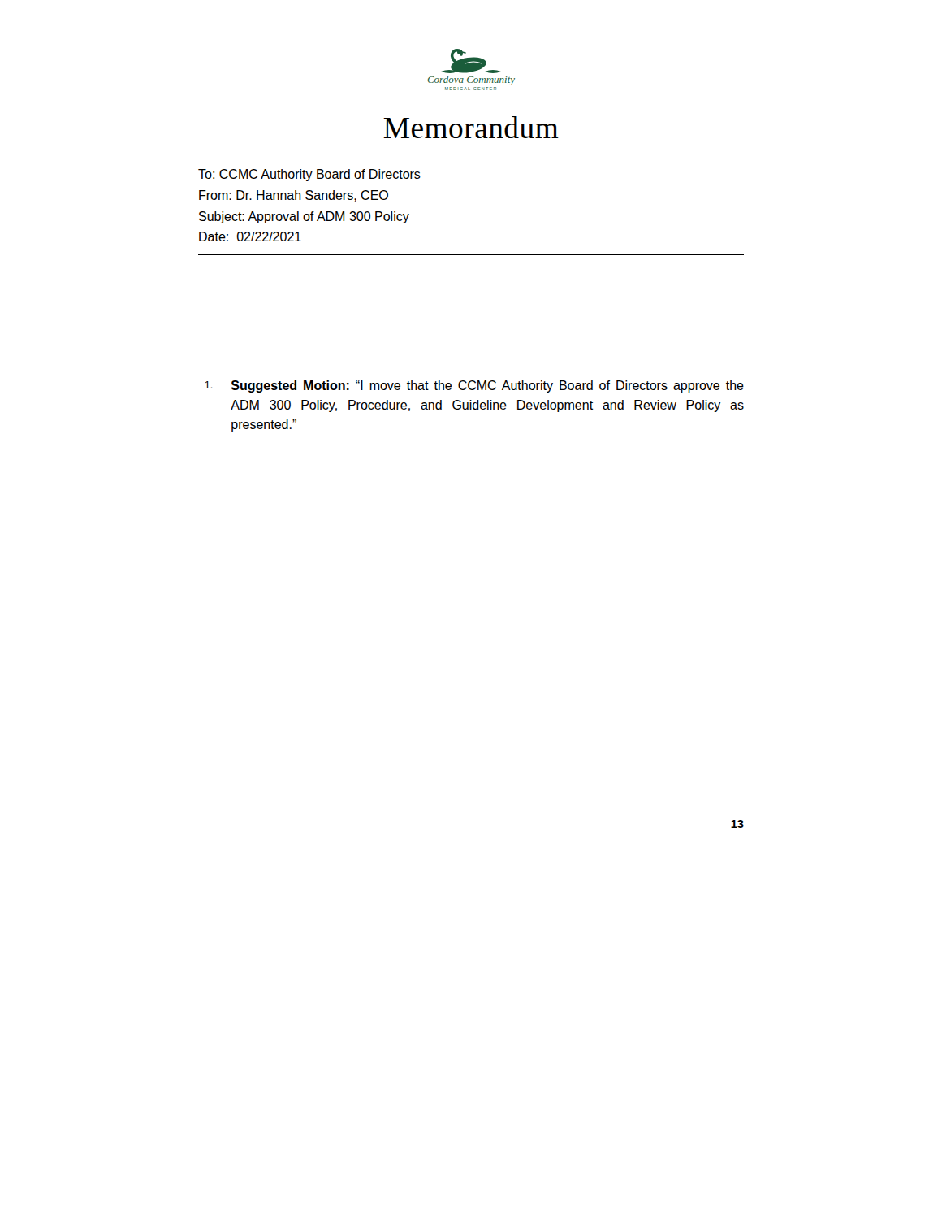Cordova Community MEDICAL CENTER
Memorandum
To: CCMC Authority Board of Directors
From: Dr. Hannah Sanders, CEO
Subject: Approval of ADM 300 Policy
Date: 02/22/2021
Suggested Motion: “I move that the CCMC Authority Board of Directors approve the ADM 300 Policy, Procedure, and Guideline Development and Review Policy as presented.”
13